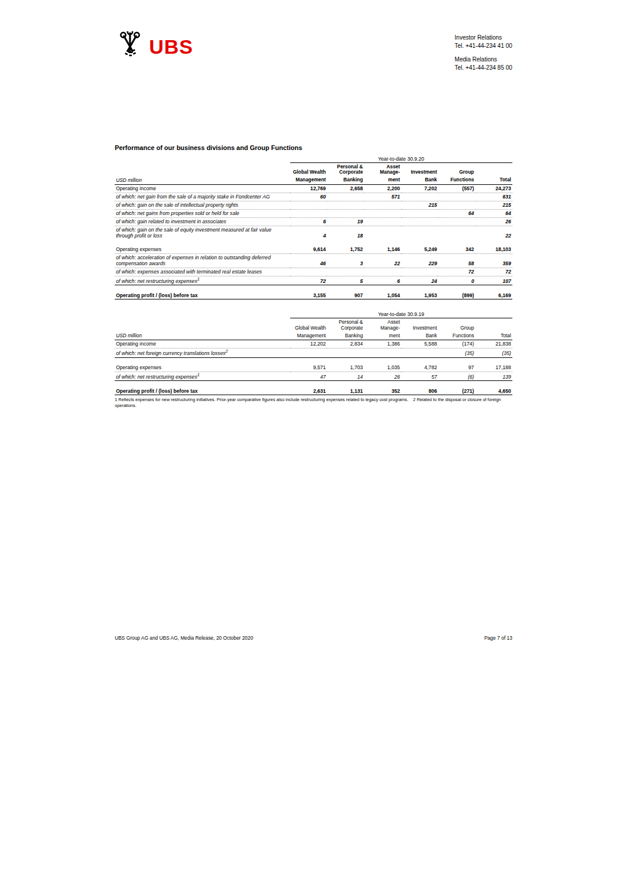UBS
Investor Relations
Tel. +41-44-234 41 00
Media Relations
Tel. +41-44-234 85 00
Performance of our business divisions and Group Functions
| | Year-to-date 30.9.20 |
| | Global Wealth | Personal & Corporate | Asset Manage- | Investment | Group | |
| USD million | Management | Banking | ment | Bank | Functions | Total |
| Operating income | 12,769 | 2,658 | 2,200 | 7,202 | (557) | 24,273 |
| of which: net gain from the sale of a majority stake in Fondcenter AG | 60 | | 571 | | | 631 |
| of which: gain on the sale of intellectual property rights | | | | 215 | | 215 |
| of which: net gains from properties sold or held for sale | | | | | 64 | 64 |
| of which: gain related to investment in associates | 6 | 19 | | | | 26 |
| of which: gain on the sale of equity investment measured at fair value through profit or loss | 4 | 18 | | | | 22 |
| Operating expenses | 9,614 | 1,752 | 1,146 | 5,249 | 342 | 18,103 |
| of which: acceleration of expenses in relation to outstanding deferred compensation awards | 46 | 3 | 22 | 229 | 58 | 359 |
| of which: expenses associated with terminated real estate leases | | | | | 72 | 72 |
| of which: net restructuring expenses 1 | 72 | 5 | 6 | 24 | 0 | 107 |
| Operating profit / (loss) before tax | 3,155 | 907 | 1,054 | 1,953 | (899) | 6,169 |
| | Year-to-date 30.9.19 |
| | Global Wealth | Personal & Corporate | Asset Manage- | Investment | Group | |
| USD million | Management | Banking | ment | Bank | Functions | Total |
| Operating income | 12,202 | 2,834 | 1,386 | 5,588 | (174) | 21,838 |
| of which: net foreign currency translations losses 2 | | | | | (35) | (35) |
| Operating expenses | 9,571 | 1,703 | 1,035 | 4,782 | 97 | 17,188 |
| of which: net restructuring expenses 1 | 47 | 14 | 26 | 57 | (6) | 139 |
| Operating profit / (loss) before tax | 2,631 | 1,131 | 352 | 806 | (271) | 4,650 |
1 Reflects expenses for new restructuring initiatives. Prior-year comparative figures also include restructuring expenses related to legacy cost programs. 2 Related to the disposal or closure of foreign operations.
UBS Group AG and UBS AG, Media Release, 20 October 2020
Page 7 of 13